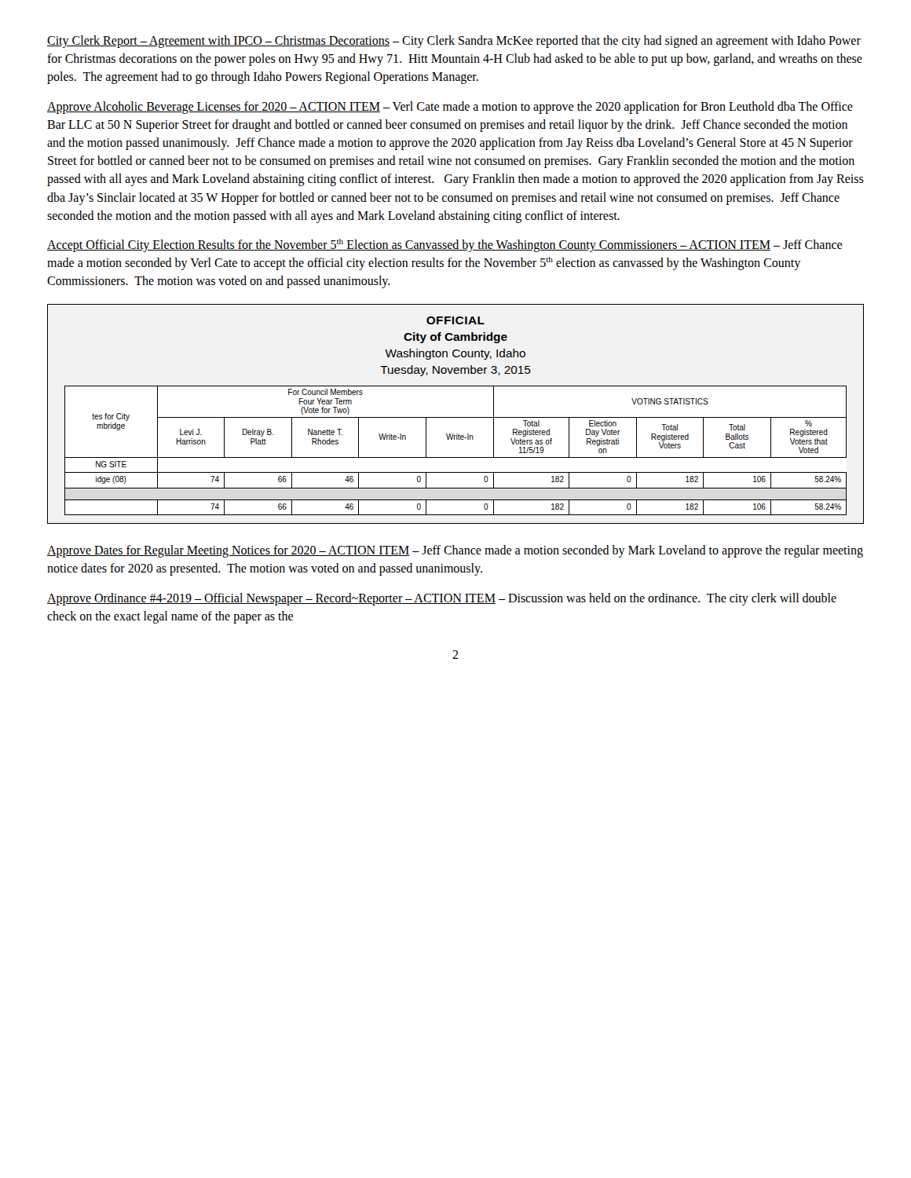City Clerk Report – Agreement with IPCO – Christmas Decorations – City Clerk Sandra McKee reported that the city had signed an agreement with Idaho Power for Christmas decorations on the power poles on Hwy 95 and Hwy 71. Hitt Mountain 4-H Club had asked to be able to put up bow, garland, and wreaths on these poles. The agreement had to go through Idaho Powers Regional Operations Manager.
Approve Alcoholic Beverage Licenses for 2020 – ACTION ITEM – Verl Cate made a motion to approve the 2020 application for Bron Leuthold dba The Office Bar LLC at 50 N Superior Street for draught and bottled or canned beer consumed on premises and retail liquor by the drink. Jeff Chance seconded the motion and the motion passed unanimously. Jeff Chance made a motion to approve the 2020 application from Jay Reiss dba Loveland’s General Store at 45 N Superior Street for bottled or canned beer not to be consumed on premises and retail wine not consumed on premises. Gary Franklin seconded the motion and the motion passed with all ayes and Mark Loveland abstaining citing conflict of interest. Gary Franklin then made a motion to approved the 2020 application from Jay Reiss dba Jay’s Sinclair located at 35 W Hopper for bottled or canned beer not to be consumed on premises and retail wine not consumed on premises. Jeff Chance seconded the motion and the motion passed with all ayes and Mark Loveland abstaining citing conflict of interest.
Accept Official City Election Results for the November 5th Election as Canvassed by the Washington County Commissioners – ACTION ITEM – Jeff Chance made a motion seconded by Verl Cate to accept the official city election results for the November 5th election as canvassed by the Washington County Commissioners. The motion was voted on and passed unanimously.
OFFICIAL
City of Cambridge
Washington County, Idaho
Tuesday, November 3, 2015
| tes for City mbridge | For Council Members Four Year Term (Vote for Two) | VOTING STATISTICS |
| --- | --- | --- |
| Levi J. Harrison | Delray B. Platt | Nanette T. Rhodes | Write-In | Write-In | Total Registered Voters as of 11/5/19 | Election Day Voter Registrati on | Total Registered Voters | Total Ballots Cast | % Registered Voters that Voted |
| NG SITE | |
| idge (08) | 74 | 66 | 46 | 0 | 0 | 182 | 0 | 182 | 106 | 58.24% |
| | 74 | 66 | 46 | 0 | 0 | 182 | 0 | 182 | 106 | 58.24% |
Approve Dates for Regular Meeting Notices for 2020 – ACTION ITEM – Jeff Chance made a motion seconded by Mark Loveland to approve the regular meeting notice dates for 2020 as presented. The motion was voted on and passed unanimously.
Approve Ordinance #4-2019 – Official Newspaper – Record~Reporter – ACTION ITEM – Discussion was held on the ordinance. The city clerk will double check on the exact legal name of the paper as the
2